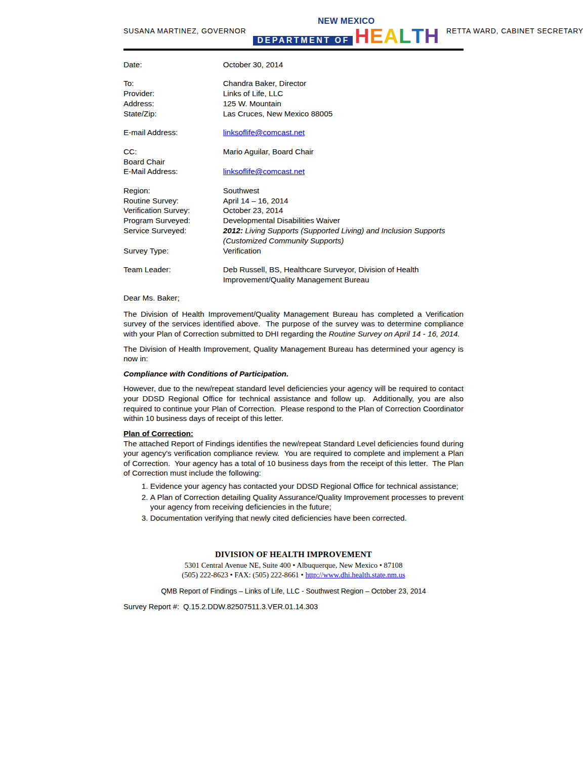SUSANA MARTINEZ, GOVERNOR
NEW MEXICO
DEPARTMENT OF
HEALTH
RETTA WARD, CABINET SECRETARY
| Date: | October 30, 2014 |
| To: | Chandra Baker, Director |
| Provider: | Links of Life, LLC |
| Address: | 125 W. Mountain |
| State/Zip: | Las Cruces, New Mexico 88005 |
| E-mail Address: | linksoflife@comcast.net |
| CC: | Mario Aguilar, Board Chair |
| Board Chair | |
| E-Mail Address: | linksoflife@comcast.net |
| Region: | Southwest |
| Routine Survey: | April 14 – 16, 2014 |
| Verification Survey: | October 23, 2014 |
| Program Surveyed: | Developmental Disabilities Waiver |
| Service Surveyed: | 2012: Living Supports (Supported Living) and Inclusion Supports (Customized Community Supports) |
| Survey Type: | Verification |
| Team Leader: | Deb Russell, BS, Healthcare Surveyor, Division of Health Improvement/Quality Management Bureau |
Dear Ms. Baker;
The Division of Health Improvement/Quality Management Bureau has completed a Verification survey of the services identified above. The purpose of the survey was to determine compliance with your Plan of Correction submitted to DHI regarding the Routine Survey on April 14 - 16, 2014.
The Division of Health Improvement, Quality Management Bureau has determined your agency is now in:
Compliance with Conditions of Participation.
However, due to the new/repeat standard level deficiencies your agency will be required to contact your DDSD Regional Office for technical assistance and follow up. Additionally, you are also required to continue your Plan of Correction. Please respond to the Plan of Correction Coordinator within 10 business days of receipt of this letter.
Plan of Correction:
The attached Report of Findings identifies the new/repeat Standard Level deficiencies found during your agency's verification compliance review. You are required to complete and implement a Plan of Correction. Your agency has a total of 10 business days from the receipt of this letter. The Plan of Correction must include the following:
Evidence your agency has contacted your DDSD Regional Office for technical assistance;
A Plan of Correction detailing Quality Assurance/Quality Improvement processes to prevent your agency from receiving deficiencies in the future;
Documentation verifying that newly cited deficiencies have been corrected.
DIVISION OF HEALTH IMPROVEMENT
5301 Central Avenue NE, Suite 400 • Albuquerque, New Mexico • 87108
(505) 222-8623 • FAX: (505) 222-8661 • http://www.dhi.health.state.nm.us
QMB Report of Findings – Links of Life, LLC - Southwest Region – October 23, 2014
Survey Report #: Q.15.2.DDW.82507511.3.VER.01.14.303